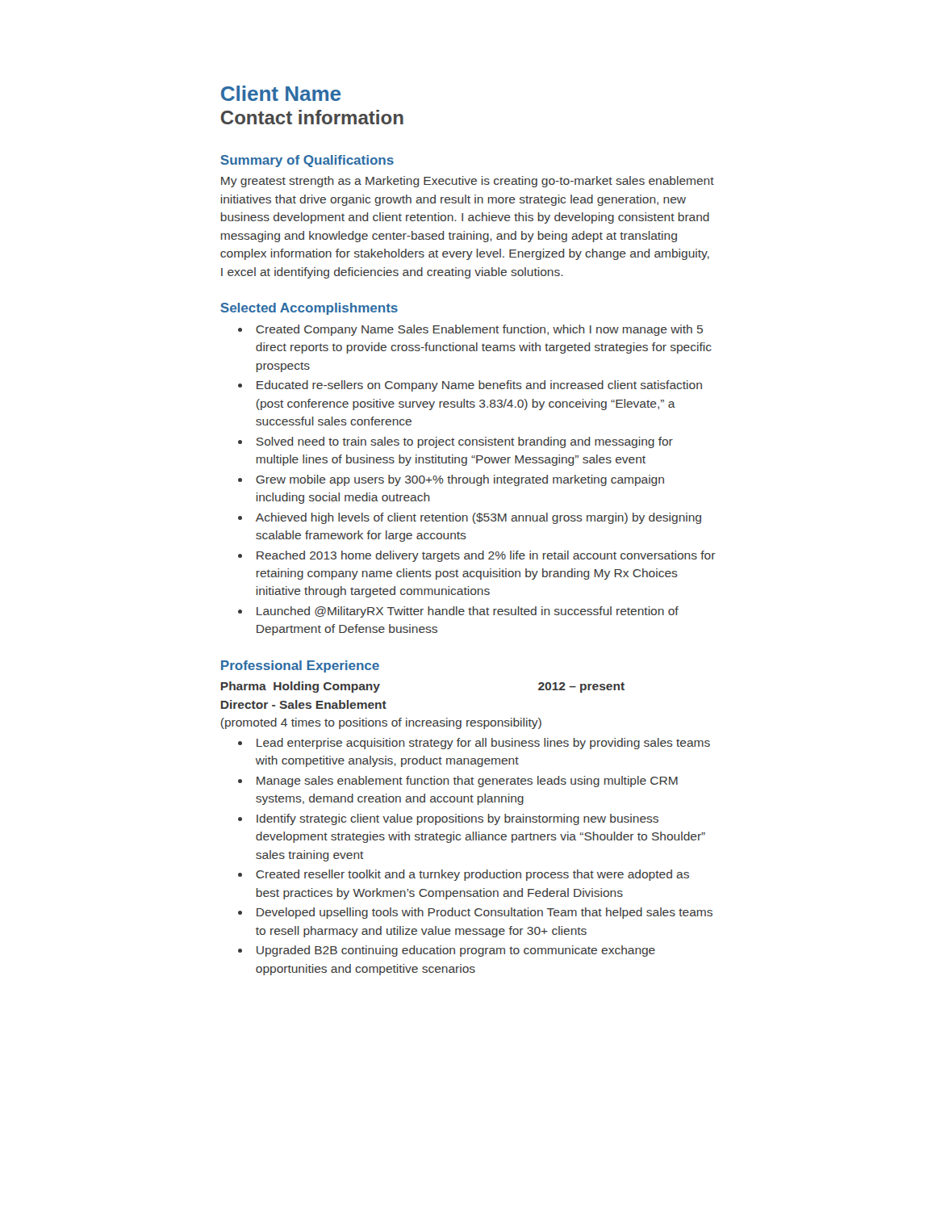Client Name
Contact information
Summary of Qualifications
My greatest strength as a Marketing Executive is creating go-to-market sales enablement initiatives that drive organic growth and result in more strategic lead generation, new business development and client retention. I achieve this by developing consistent brand messaging and knowledge center-based training, and by being adept at translating complex information for stakeholders at every level. Energized by change and ambiguity, I excel at identifying deficiencies and creating viable solutions.
Selected Accomplishments
Created Company Name Sales Enablement function, which I now manage with 5 direct reports to provide cross-functional teams with targeted strategies for specific prospects
Educated re-sellers on Company Name benefits and increased client satisfaction (post conference positive survey results 3.83/4.0) by conceiving “Elevate,” a successful sales conference
Solved need to train sales to project consistent branding and messaging for multiple lines of business by instituting “Power Messaging” sales event
Grew mobile app users by 300+% through integrated marketing campaign including social media outreach
Achieved high levels of client retention ($53M annual gross margin) by designing scalable framework for large accounts
Reached 2013 home delivery targets and 2% life in retail account conversations for retaining company name clients post acquisition by branding My Rx Choices initiative through targeted communications
Launched @MilitaryRX Twitter handle that resulted in successful retention of Department of Defense business
Professional Experience
Pharma Holding Company 2012 – present
Director - Sales Enablement
(promoted 4 times to positions of increasing responsibility)
Lead enterprise acquisition strategy for all business lines by providing sales teams with competitive analysis, product management
Manage sales enablement function that generates leads using multiple CRM systems, demand creation and account planning
Identify strategic client value propositions by brainstorming new business development strategies with strategic alliance partners via “Shoulder to Shoulder” sales training event
Created reseller toolkit and a turnkey production process that were adopted as best practices by Workmen’s Compensation and Federal Divisions
Developed upselling tools with Product Consultation Team that helped sales teams to resell pharmacy and utilize value message for 30+ clients
Upgraded B2B continuing education program to communicate exchange opportunities and competitive scenarios